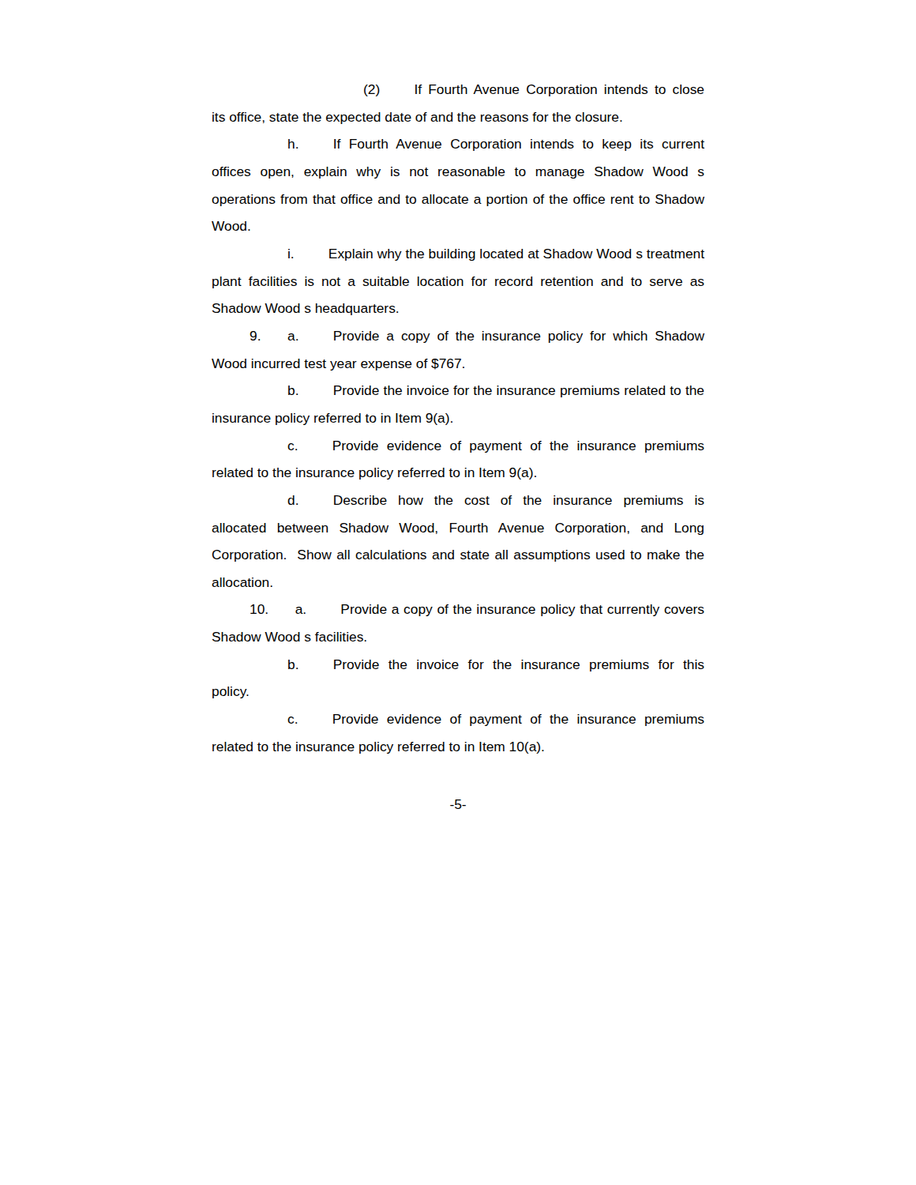(2) If Fourth Avenue Corporation intends to close its office, state the expected date of and the reasons for the closure.
h. If Fourth Avenue Corporation intends to keep its current offices open, explain why is not reasonable to manage Shadow Wood s operations from that office and to allocate a portion of the office rent to Shadow Wood.
i. Explain why the building located at Shadow Wood s treatment plant facilities is not a suitable location for record retention and to serve as Shadow Wood s headquarters.
9. a. Provide a copy of the insurance policy for which Shadow Wood incurred test year expense of $767.
b. Provide the invoice for the insurance premiums related to the insurance policy referred to in Item 9(a).
c. Provide evidence of payment of the insurance premiums related to the insurance policy referred to in Item 9(a).
d. Describe how the cost of the insurance premiums is allocated between Shadow Wood, Fourth Avenue Corporation, and Long Corporation. Show all calculations and state all assumptions used to make the allocation.
10. a. Provide a copy of the insurance policy that currently covers Shadow Wood s facilities.
b. Provide the invoice for the insurance premiums for this policy.
c. Provide evidence of payment of the insurance premiums related to the insurance policy referred to in Item 10(a).
-5-